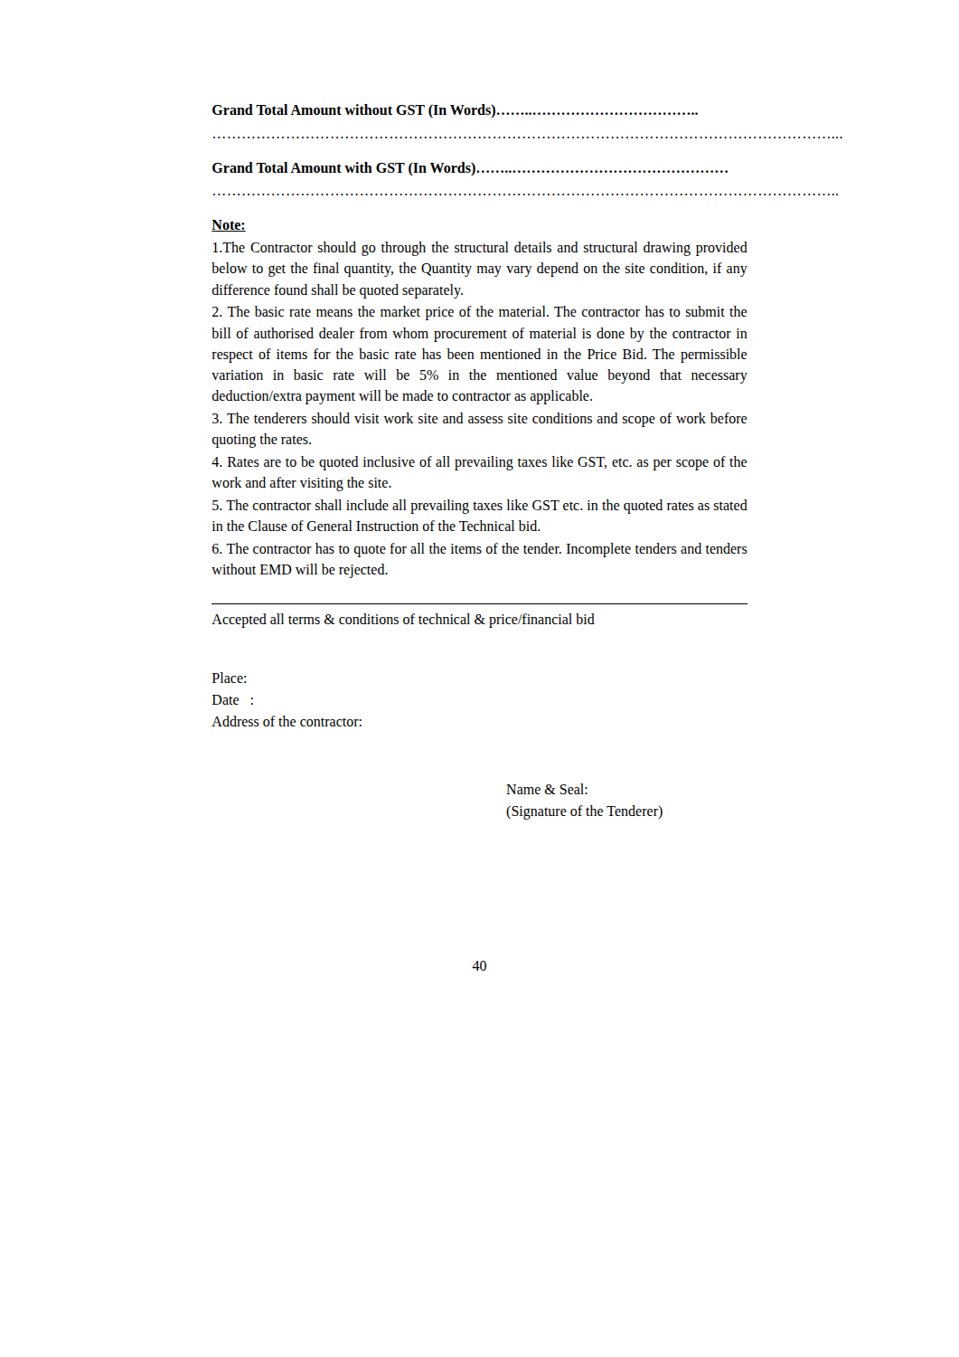Grand Total Amount without GST (In Words)……..……………………………..
………………………………………………………………………………………………………………...
Grand Total Amount with GST (In Words)……..………………………………………
………………………………………………………………………………………………………………..
Note:
1.The Contractor should go through the structural details and structural drawing provided below to get the final quantity, the Quantity may vary depend on the site condition, if any difference found shall be quoted separately.
2. The basic rate means the market price of the material. The contractor has to submit the bill of authorised dealer from whom procurement of material is done by the contractor in respect of items for the basic rate has been mentioned in the Price Bid. The permissible variation in basic rate will be 5% in the mentioned value beyond that necessary deduction/extra payment will be made to contractor as applicable.
3. The tenderers should visit work site and assess site conditions and scope of work before quoting the rates.
4. Rates are to be quoted inclusive of all prevailing taxes like GST, etc. as per scope of the work and after visiting the site.
5. The contractor shall include all prevailing taxes like GST etc. in the quoted rates as stated in the Clause of General Instruction of the Technical bid.
6. The contractor has to quote for all the items of the tender. Incomplete tenders and tenders without EMD will be rejected.
Accepted all terms & conditions of technical & price/financial bid
Place:
Date :
Address of the contractor:
Name & Seal:
(Signature of the Tenderer)
40